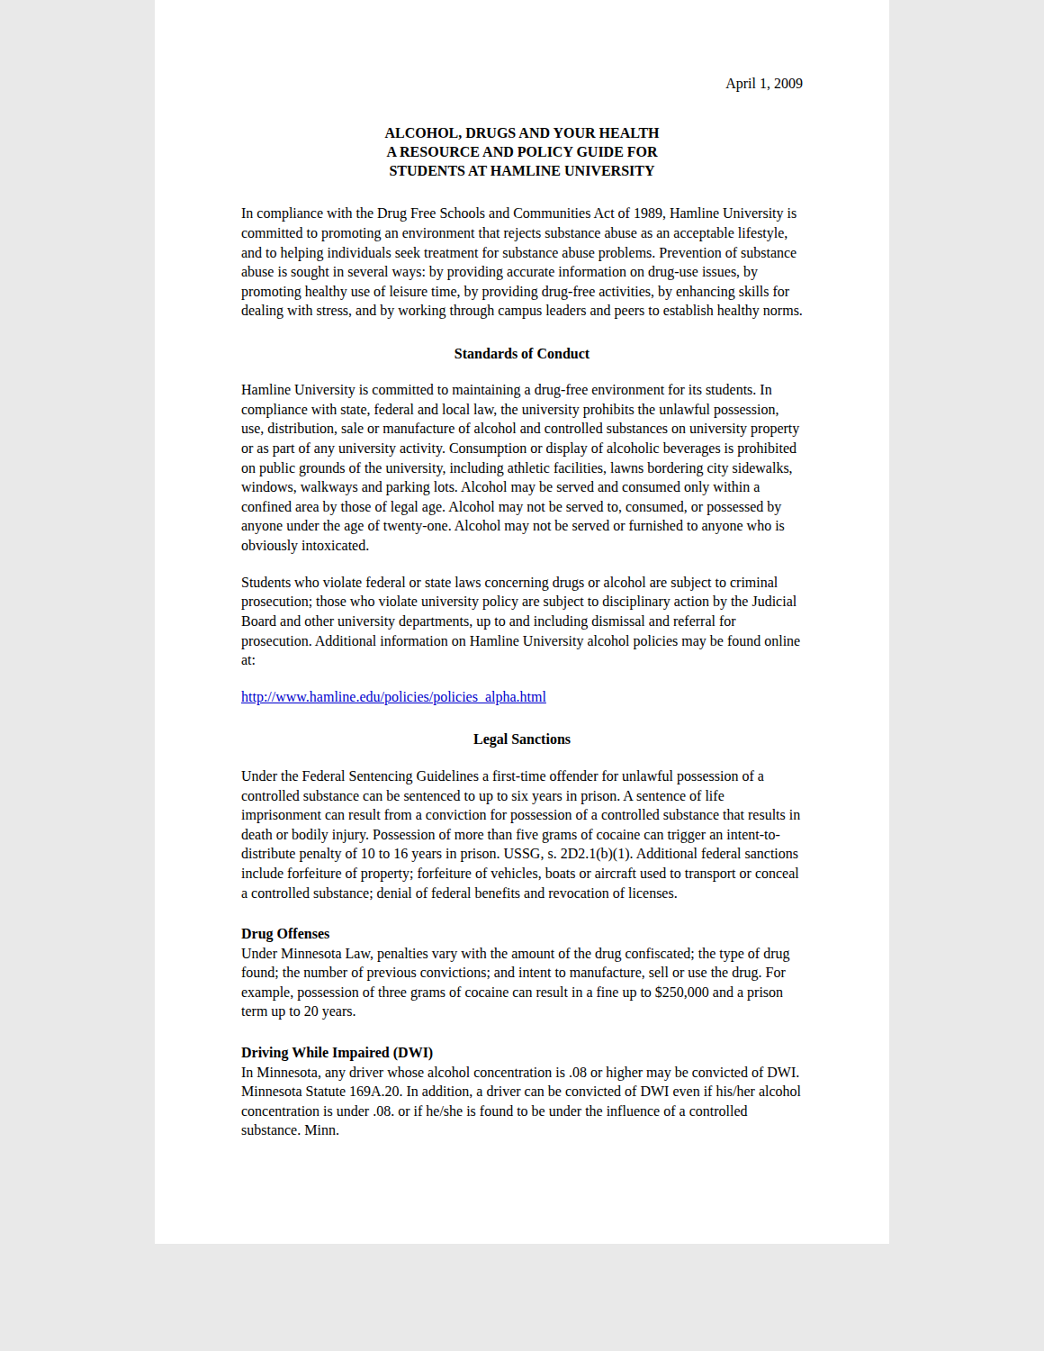April 1, 2009
Alcohol, Drugs and Your Health A Resource and Policy Guide for Students at Hamline University
In compliance with the Drug Free Schools and Communities Act of 1989, Hamline University is committed to promoting an environment that rejects substance abuse as an acceptable lifestyle, and to helping individuals seek treatment for substance abuse problems. Prevention of substance abuse is sought in several ways: by providing accurate information on drug-use issues, by promoting healthy use of leisure time, by providing drug-free activities, by enhancing skills for dealing with stress, and by working through campus leaders and peers to establish healthy norms.
Standards of Conduct
Hamline University is committed to maintaining a drug-free environment for its students. In compliance with state, federal and local law, the university prohibits the unlawful possession, use, distribution, sale or manufacture of alcohol and controlled substances on university property or as part of any university activity. Consumption or display of alcoholic beverages is prohibited on public grounds of the university, including athletic facilities, lawns bordering city sidewalks, windows, walkways and parking lots. Alcohol may be served and consumed only within a confined area by those of legal age. Alcohol may not be served to, consumed, or possessed by anyone under the age of twenty-one. Alcohol may not be served or furnished to anyone who is obviously intoxicated.
Students who violate federal or state laws concerning drugs or alcohol are subject to criminal prosecution; those who violate university policy are subject to disciplinary action by the Judicial Board and other university departments, up to and including dismissal and referral for prosecution. Additional information on Hamline University alcohol policies may be found online at:
http://www.hamline.edu/policies/policies_alpha.html
Legal Sanctions
Under the Federal Sentencing Guidelines a first-time offender for unlawful possession of a controlled substance can be sentenced to up to six years in prison. A sentence of life imprisonment can result from a conviction for possession of a controlled substance that results in death or bodily injury. Possession of more than five grams of cocaine can trigger an intent-to-distribute penalty of 10 to 16 years in prison. USSG, s. 2D2.1(b)(1). Additional federal sanctions include forfeiture of property; forfeiture of vehicles, boats or aircraft used to transport or conceal a controlled substance; denial of federal benefits and revocation of licenses.
Drug Offenses
Under Minnesota Law, penalties vary with the amount of the drug confiscated; the type of drug found; the number of previous convictions; and intent to manufacture, sell or use the drug. For example, possession of three grams of cocaine can result in a fine up to $250,000 and a prison term up to 20 years.
Driving While Impaired (DWI)
In Minnesota, any driver whose alcohol concentration is .08 or higher may be convicted of DWI. Minnesota Statute 169A.20. In addition, a driver can be convicted of DWI even if his/her alcohol concentration is under .08. or if he/she is found to be under the influence of a controlled substance. Minn.